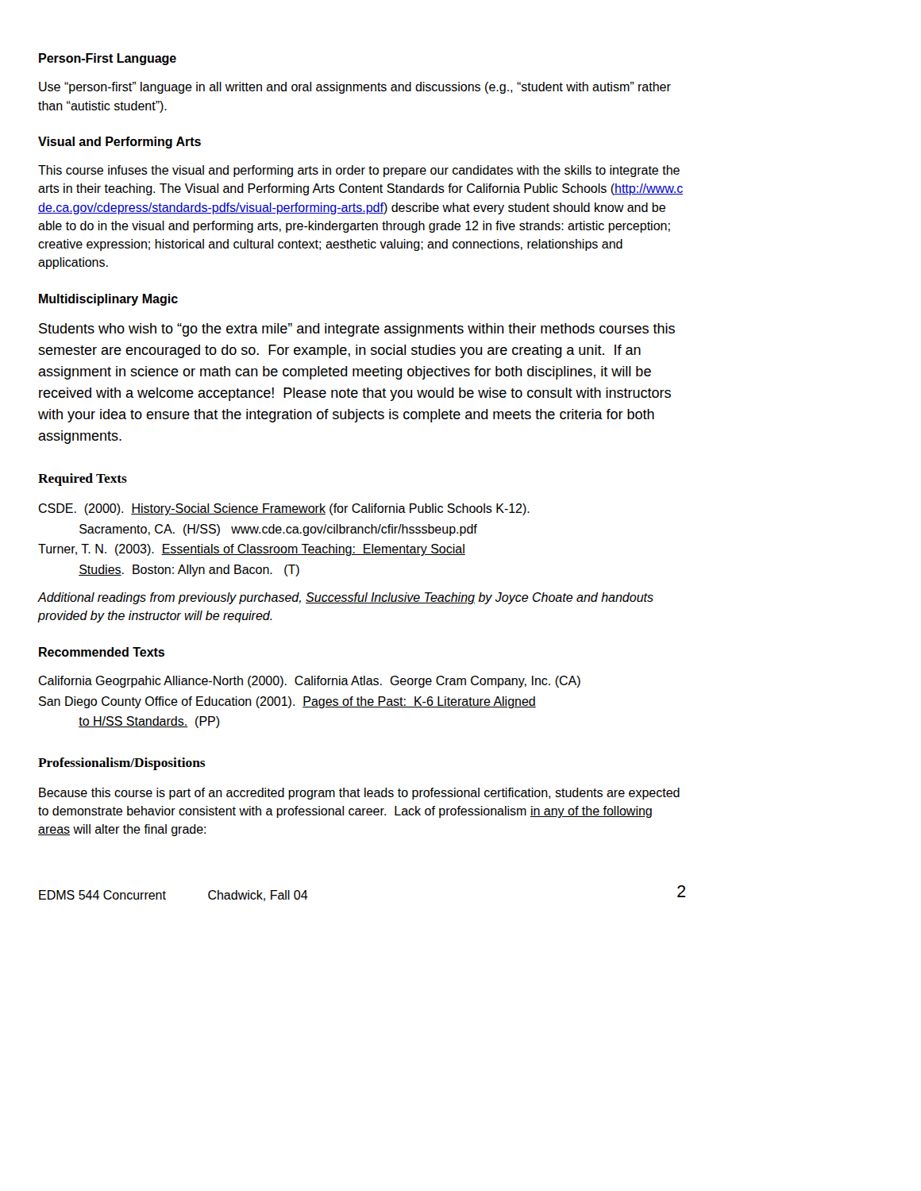Person-First Language
Use “person-first” language in all written and oral assignments and discussions (e.g., “student with autism” rather than “autistic student”).
Visual and Performing Arts
This course infuses the visual and performing arts in order to prepare our candidates with the skills to integrate the arts in their teaching. The Visual and Performing Arts Content Standards for California Public Schools (http://www.cde.ca.gov/cdepress/standards-pdfs/visual-performing-arts.pdf) describe what every student should know and be able to do in the visual and performing arts, pre-kindergarten through grade 12 in five strands: artistic perception; creative expression; historical and cultural context; aesthetic valuing; and connections, relationships and applications.
Multidisciplinary Magic
Students who wish to “go the extra mile” and integrate assignments within their methods courses this semester are encouraged to do so. For example, in social studies you are creating a unit. If an assignment in science or math can be completed meeting objectives for both disciplines, it will be received with a welcome acceptance! Please note that you would be wise to consult with instructors with your idea to ensure that the integration of subjects is complete and meets the criteria for both assignments.
Required Texts
CSDE. (2000). History-Social Science Framework (for California Public Schools K-12).
Sacramento, CA. (H/SS) www.cde.ca.gov/cilbranch/cfir/hsssbeup.pdf
Turner, T. N. (2003). Essentials of Classroom Teaching: Elementary Social
Studies. Boston: Allyn and Bacon. (T)
Additional readings from previously purchased, Successful Inclusive Teaching by Joyce Choate and handouts provided by the instructor will be required.
Recommended Texts
California Geogrpahic Alliance-North (2000). California Atlas. George Cram Company, Inc. (CA)
San Diego County Office of Education (2001). Pages of the Past: K-6 Literature Aligned
to H/SS Standards. (PP)
Professionalism/Dispositions
Because this course is part of an accredited program that leads to professional certification, students are expected to demonstrate behavior consistent with a professional career. Lack of professionalism in any of the following areas will alter the final grade:
EDMS 544 Concurrent Chadwick, Fall 04
2